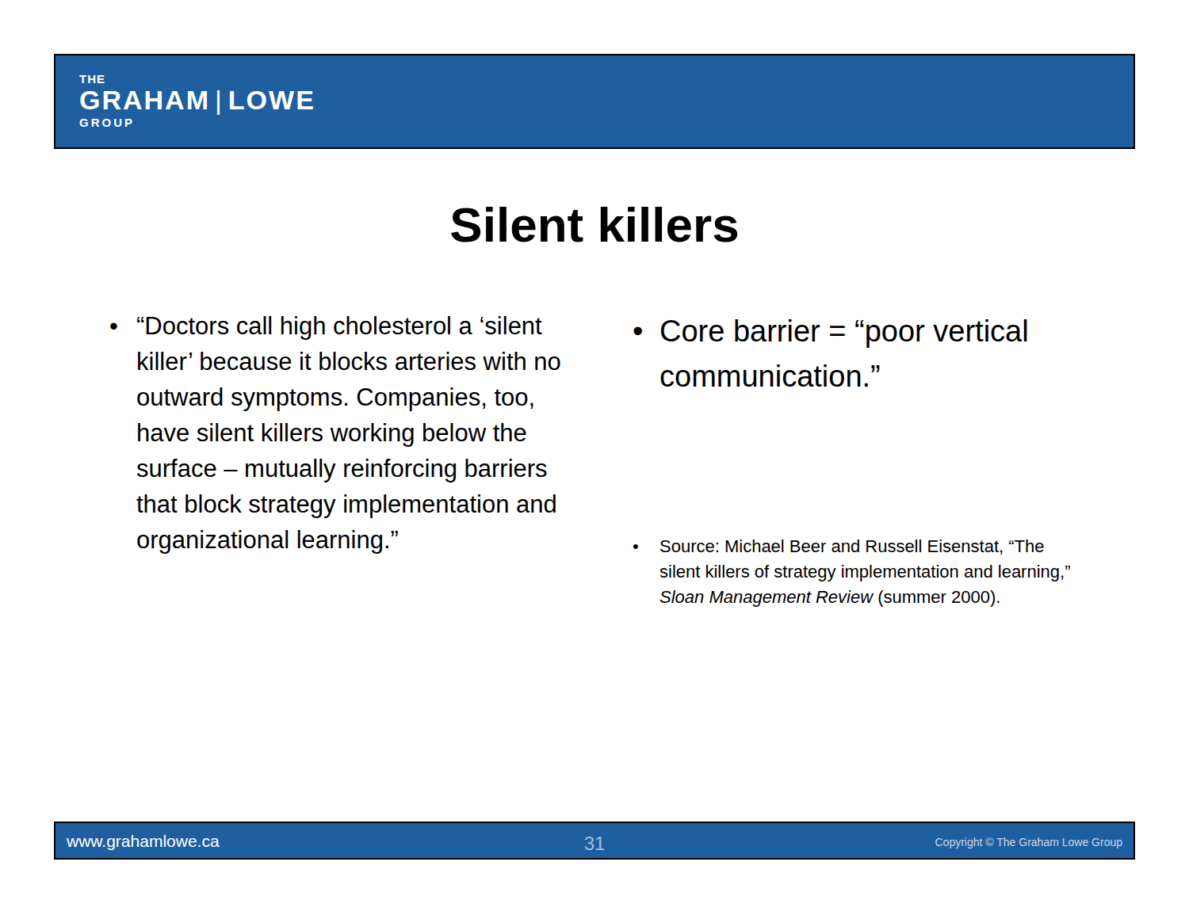THE
GRAHAM|LOWE
GROUP
Silent killers
“Doctors call high cholesterol a ‘silent killer’ because it blocks arteries with no outward symptoms. Companies, too, have silent killers working below the surface – mutually reinforcing barriers that block strategy implementation and organizational learning.”
Core barrier = “poor vertical communication.”
Source: Michael Beer and Russell Eisenstat, “The silent killers of strategy implementation and learning,” Sloan Management Review (summer 2000).
www.grahamlowe.ca 31 Copyright © The Graham Lowe Group